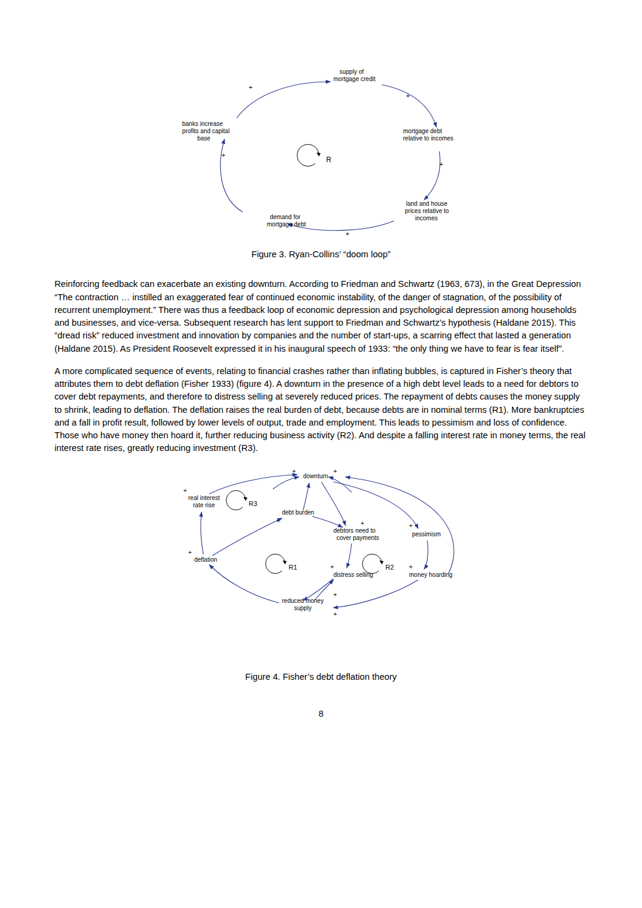+ + + + + supply of mortgage credit mortgage debt relative to incomes land and house prices relative to incomes demand for mortgage debt banks increase profits and capital base R
Figure 3. Ryan-Collins’ “doom loop”
Reinforcing feedback can exacerbate an existing downturn. According to Friedman and Schwartz (1963, 673), in the Great Depression “The contraction … instilled an exaggerated fear of continued economic instability, of the danger of stagnation, of the possibility of recurrent unemployment.” There was thus a feedback loop of economic depression and psychological depression among households and businesses, and vice-versa. Subsequent research has lent support to Friedman and Schwartz’s hypothesis (Haldane 2015). This “dread risk” reduced investment and innovation by companies and the number of start-ups, a scarring effect that lasted a generation (Haldane 2015). As President Roosevelt expressed it in his inaugural speech of 1933: “the only thing we have to fear is fear itself”.
A more complicated sequence of events, relating to financial crashes rather than inflating bubbles, is captured in Fisher’s theory that attributes them to debt deflation (Fisher 1933) (figure 4). A downturn in the presence of a high debt level leads to a need for debtors to cover debt repayments, and therefore to distress selling at severely reduced prices. The repayment of debts causes the money supply to shrink, leading to deflation. The deflation raises the real burden of debt, because debts are in nominal terms (R1). More bankruptcies and a fall in profit result, followed by lower levels of output, trade and employment. This leads to pessimism and loss of confidence. Those who have money then hoard it, further reducing business activity (R2). And despite a falling interest rate in money terms, the real interest rate rises, greatly reducing investment (R3).
downturn + + real interest rate rise + R3 debt burden + deflation + R1 debtors need to cover payments + pessimism + R2 distress selling + money hoarding + reduced money supply + +
Figure 4. Fisher’s debt deflation theory
8